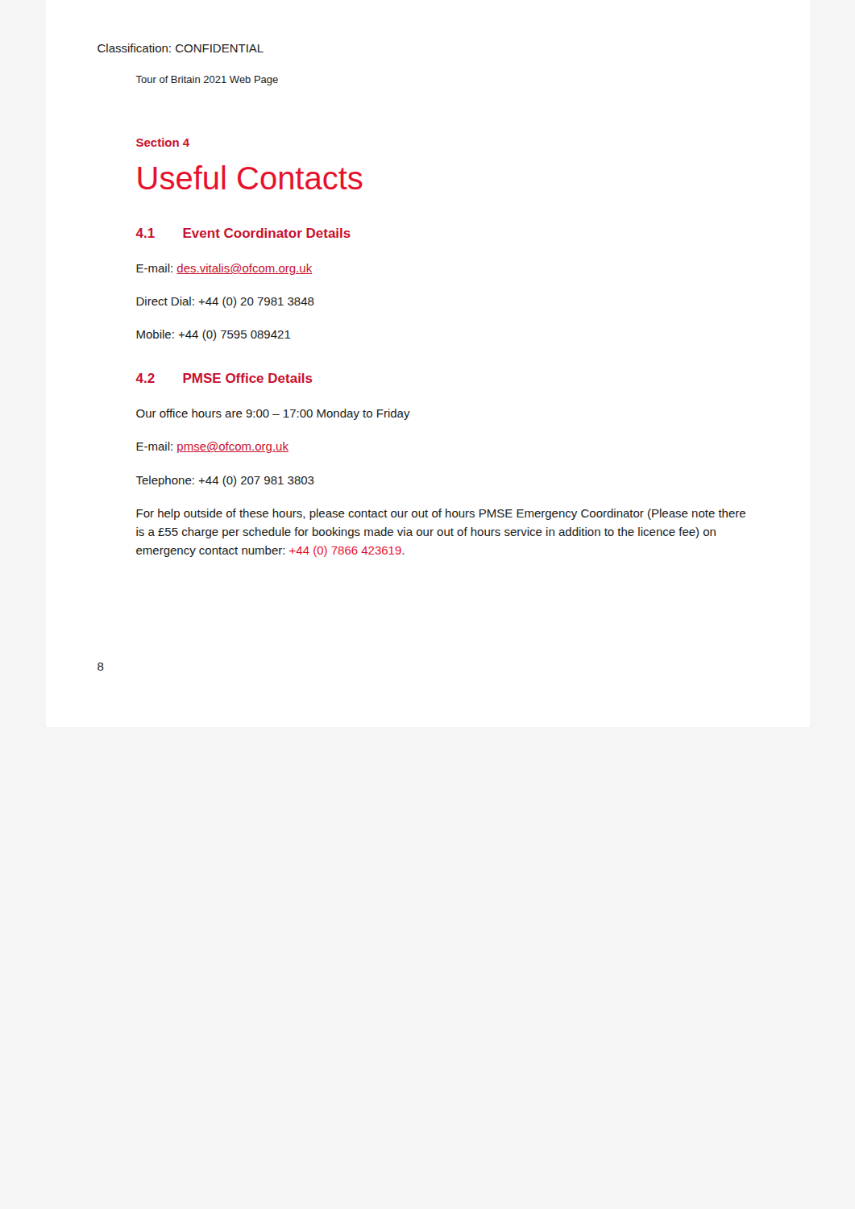Classification: CONFIDENTIAL
Tour of Britain 2021 Web Page
Section 4
Useful Contacts
4.1 Event Coordinator Details
E-mail: des.vitalis@ofcom.org.uk
Direct Dial: +44 (0) 20 7981 3848
Mobile: +44 (0) 7595 089421
4.2 PMSE Office Details
Our office hours are 9:00 – 17:00 Monday to Friday
E-mail: pmse@ofcom.org.uk
Telephone: +44 (0) 207 981 3803
For help outside of these hours, please contact our out of hours PMSE Emergency Coordinator (Please note there is a £55 charge per schedule for bookings made via our out of hours service in addition to the licence fee) on emergency contact number: +44 (0) 7866 423619.
8